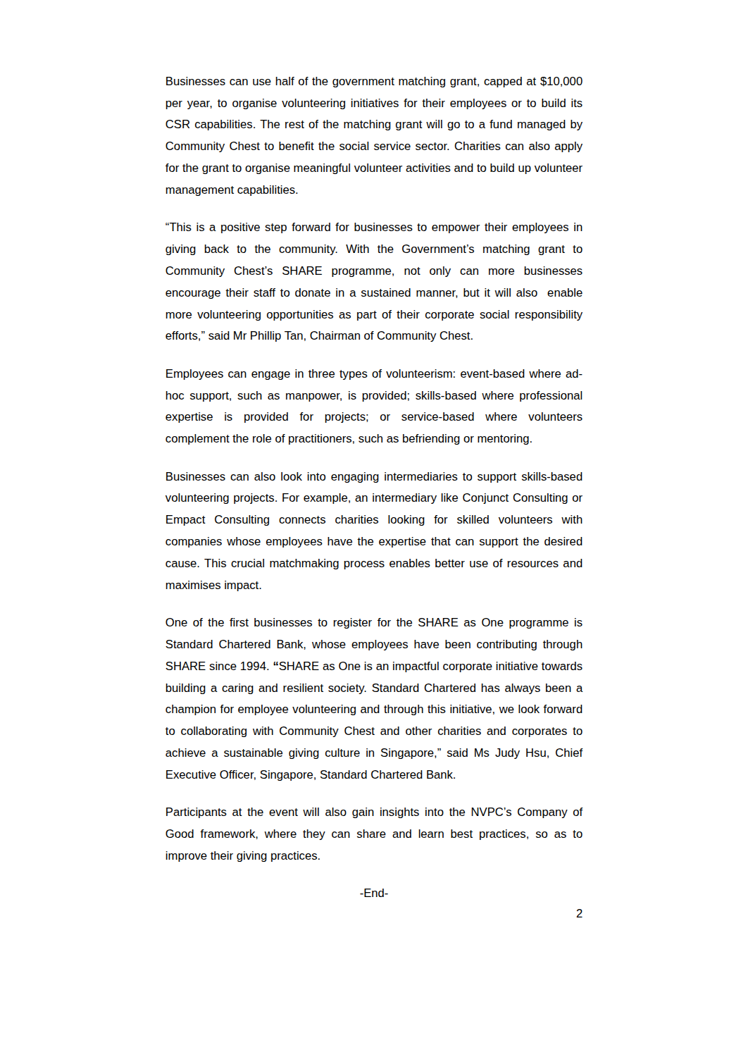Businesses can use half of the government matching grant, capped at $10,000 per year, to organise volunteering initiatives for their employees or to build its CSR capabilities. The rest of the matching grant will go to a fund managed by Community Chest to benefit the social service sector. Charities can also apply for the grant to organise meaningful volunteer activities and to build up volunteer management capabilities.
“This is a positive step forward for businesses to empower their employees in giving back to the community. With the Government’s matching grant to Community Chest’s SHARE programme, not only can more businesses encourage their staff to donate in a sustained manner, but it will also enable more volunteering opportunities as part of their corporate social responsibility efforts,” said Mr Phillip Tan, Chairman of Community Chest.
Employees can engage in three types of volunteerism: event-based where ad-hoc support, such as manpower, is provided; skills-based where professional expertise is provided for projects; or service-based where volunteers complement the role of practitioners, such as befriending or mentoring.
Businesses can also look into engaging intermediaries to support skills-based volunteering projects. For example, an intermediary like Conjunct Consulting or Empact Consulting connects charities looking for skilled volunteers with companies whose employees have the expertise that can support the desired cause. This crucial matchmaking process enables better use of resources and maximises impact.
One of the first businesses to register for the SHARE as One programme is Standard Chartered Bank, whose employees have been contributing through SHARE since 1994. “SHARE as One is an impactful corporate initiative towards building a caring and resilient society. Standard Chartered has always been a champion for employee volunteering and through this initiative, we look forward to collaborating with Community Chest and other charities and corporates to achieve a sustainable giving culture in Singapore,” said Ms Judy Hsu, Chief Executive Officer, Singapore, Standard Chartered Bank.
Participants at the event will also gain insights into the NVPC’s Company of Good framework, where they can share and learn best practices, so as to improve their giving practices.
-End-
2